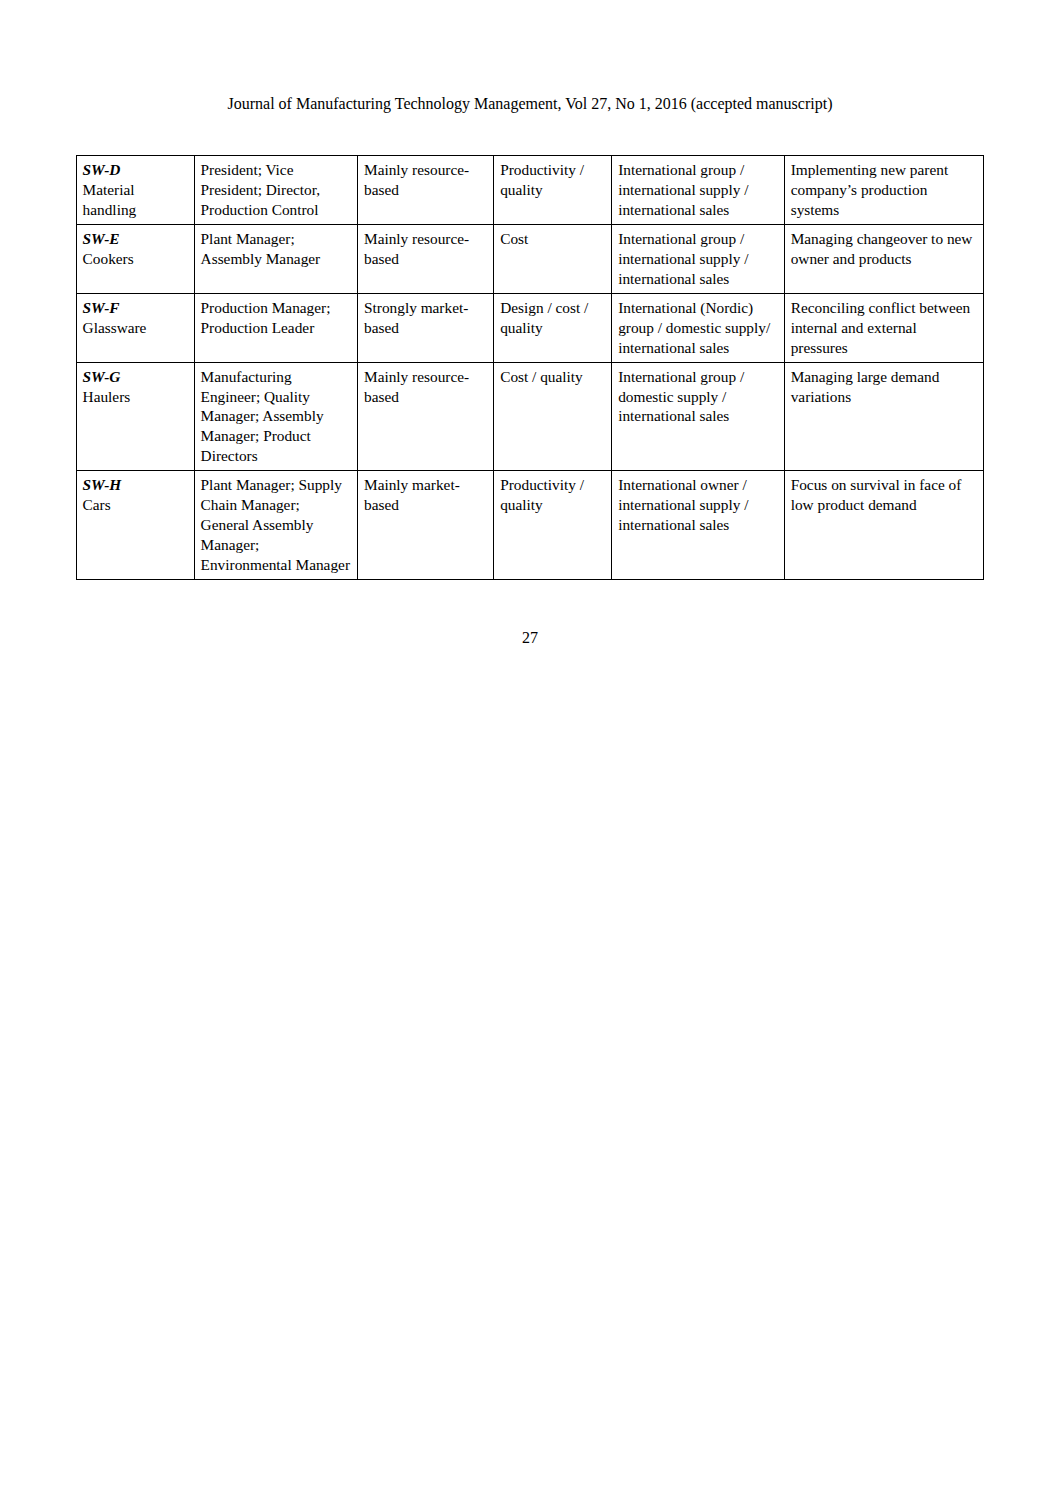Journal of Manufacturing Technology Management, Vol 27, No 1, 2016 (accepted manuscript)
| SW-D Material handling | President; Vice President; Director, Production Control | Mainly resource-based | Productivity / quality | International group / international supply / international sales | Implementing new parent company’s production systems |
| SW-E Cookers | Plant Manager; Assembly Manager | Mainly resource-based | Cost | International group / international supply / international sales | Managing changeover to new owner and products |
| SW-F Glassware | Production Manager; Production Leader | Strongly market-based | Design / cost / quality | International (Nordic) group / domestic supply/ international sales | Reconciling conflict between internal and external pressures |
| SW-G Haulers | Manufacturing Engineer; Quality Manager; Assembly Manager; Product Directors | Mainly resource-based | Cost / quality | International group / domestic supply / international sales | Managing large demand variations |
| SW-H Cars | Plant Manager; Supply Chain Manager; General Assembly Manager; Environmental Manager | Mainly market-based | Productivity / quality | International owner / international supply / international sales | Focus on survival in face of low product demand |
27